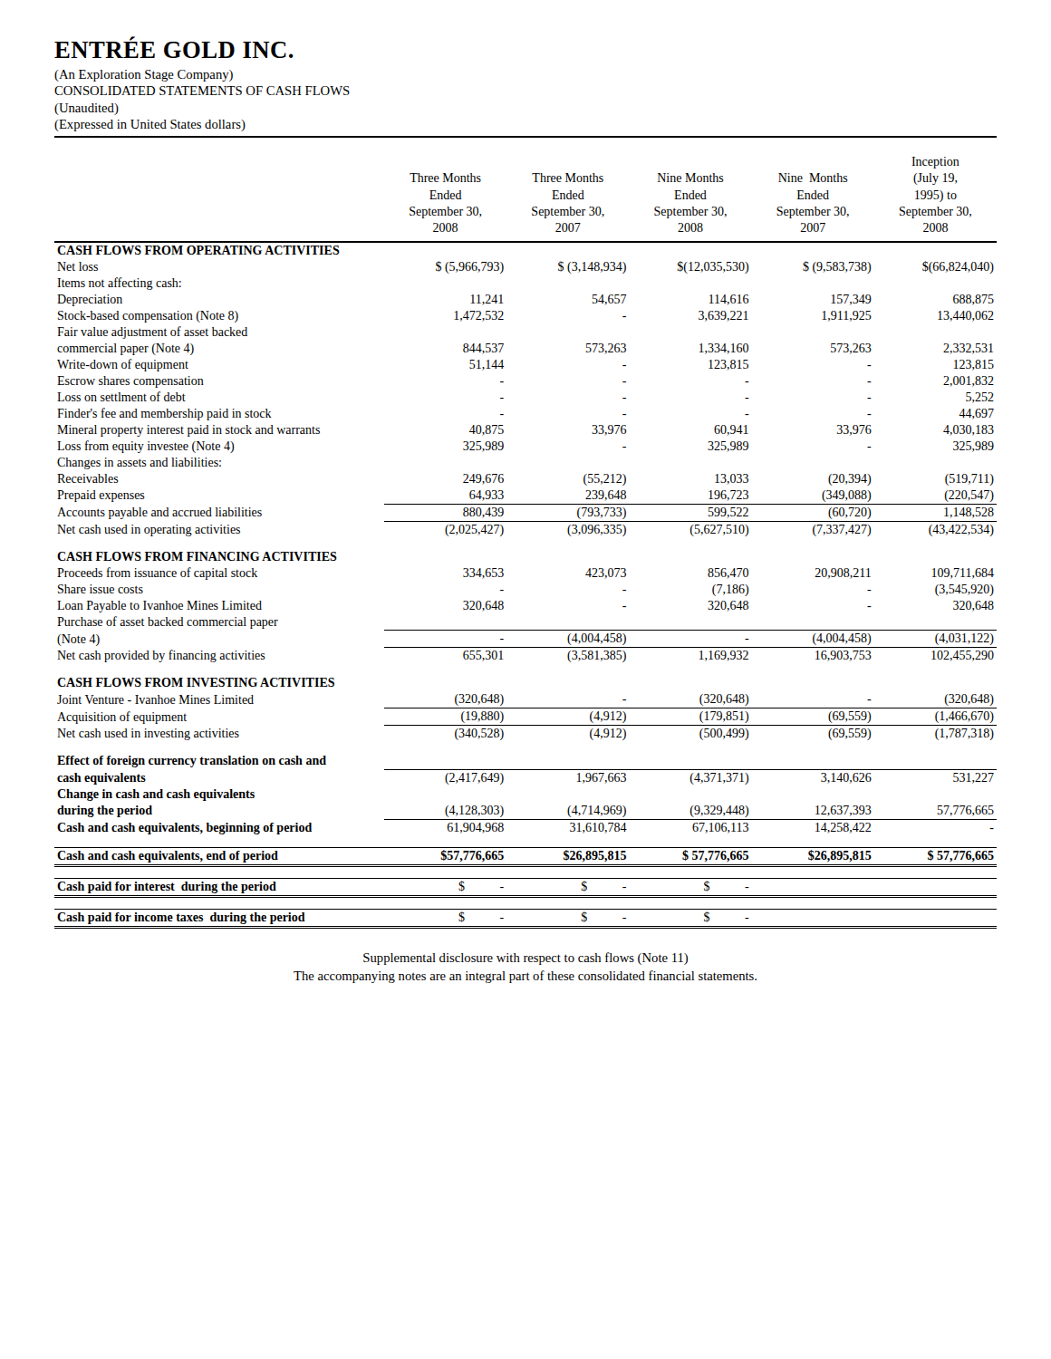ENTRÉE GOLD INC.
(An Exploration Stage Company)
CONSOLIDATED STATEMENTS OF CASH FLOWS
(Unaudited)
(Expressed in United States dollars)
| | | | | | Inception |
| --- | --- | --- | --- | --- | --- |
| | Three Months | Three Months | Nine Months | Nine Months | (July 19, |
| | Ended | Ended | Ended | Ended | 1995) to |
| | September 30, | September 30, | September 30, | September 30, | September 30, |
| | 2008 | 2007 | 2008 | 2007 | 2008 |
| CASH FLOWS FROM OPERATING ACTIVITIES | | | | | |
| Net loss | $ (5,966,793) | $ (3,148,934) | $(12,035,530) | $ (9,583,738) | $(66,824,040) |
| Items not affecting cash: | | | | | |
| Depreciation | 11,241 | 54,657 | 114,616 | 157,349 | 688,875 |
| Stock-based compensation (Note 8) | 1,472,532 | - | 3,639,221 | 1,911,925 | 13,440,062 |
| Fair value adjustment of asset backed | | | | | |
| commercial paper (Note 4) | 844,537 | 573,263 | 1,334,160 | 573,263 | 2,332,531 |
| Write-down of equipment | 51,144 | - | 123,815 | - | 123,815 |
| Escrow shares compensation | - | - | - | - | 2,001,832 |
| Loss on settlment of debt | - | - | - | - | 5,252 |
| Finder's fee and membership paid in stock | - | - | - | - | 44,697 |
| Mineral property interest paid in stock and warrants | 40,875 | 33,976 | 60,941 | 33,976 | 4,030,183 |
| Loss from equity investee (Note 4) | 325,989 | - | 325,989 | - | 325,989 |
| Changes in assets and liabilities: | | | | | |
| Receivables | 249,676 | (55,212) | 13,033 | (20,394) | (519,711) |
| Prepaid expenses | 64,933 | 239,648 | 196,723 | (349,088) | (220,547) |
| Accounts payable and accrued liabilities | 880,439 | (793,733) | 599,522 | (60,720) | 1,148,528 |
| Net cash used in operating activities | (2,025,427) | (3,096,335) | (5,627,510) | (7,337,427) | (43,422,534) |
| CASH FLOWS FROM FINANCING ACTIVITIES | | | | | |
| Proceeds from issuance of capital stock | 334,653 | 423,073 | 856,470 | 20,908,211 | 109,711,684 |
| Share issue costs | - | - | (7,186) | - | (3,545,920) |
| Loan Payable to Ivanhoe Mines Limited | 320,648 | - | 320,648 | - | 320,648 |
| Purchase of asset backed commercial paper | | | | | |
| (Note 4) | - | (4,004,458) | - | (4,004,458) | (4,031,122) |
| Net cash provided by financing activities | 655,301 | (3,581,385) | 1,169,932 | 16,903,753 | 102,455,290 |
| CASH FLOWS FROM INVESTING ACTIVITIES | | | | | |
| Joint Venture - Ivanhoe Mines Limited | (320,648) | - | (320,648) | - | (320,648) |
| Acquisition of equipment | (19,880) | (4,912) | (179,851) | (69,559) | (1,466,670) |
| Net cash used in investing activities | (340,528) | (4,912) | (500,499) | (69,559) | (1,787,318) |
| Effect of foreign currency translation on cash and | | | | | |
| cash equivalents | (2,417,649) | 1,967,663 | (4,371,371) | 3,140,626 | 531,227 |
| Change in cash and cash equivalents | | | | | |
| during the period | (4,128,303) | (4,714,969) | (9,329,448) | 12,637,393 | 57,776,665 |
| Cash and cash equivalents, beginning of period | 61,904,968 | 31,610,784 | 67,106,113 | 14,258,422 | - |
| Cash and cash equivalents, end of period | $57,776,665 | $26,895,815 | $ 57,776,665 | $26,895,815 | $ 57,776,665 |
| Cash paid for interest during the period | $ - | $ - | $ - | | |
| Cash paid for income taxes during the period | $ - | $ - | $ - | | |
Supplemental disclosure with respect to cash flows (Note 11)
The accompanying notes are an integral part of these consolidated financial statements.